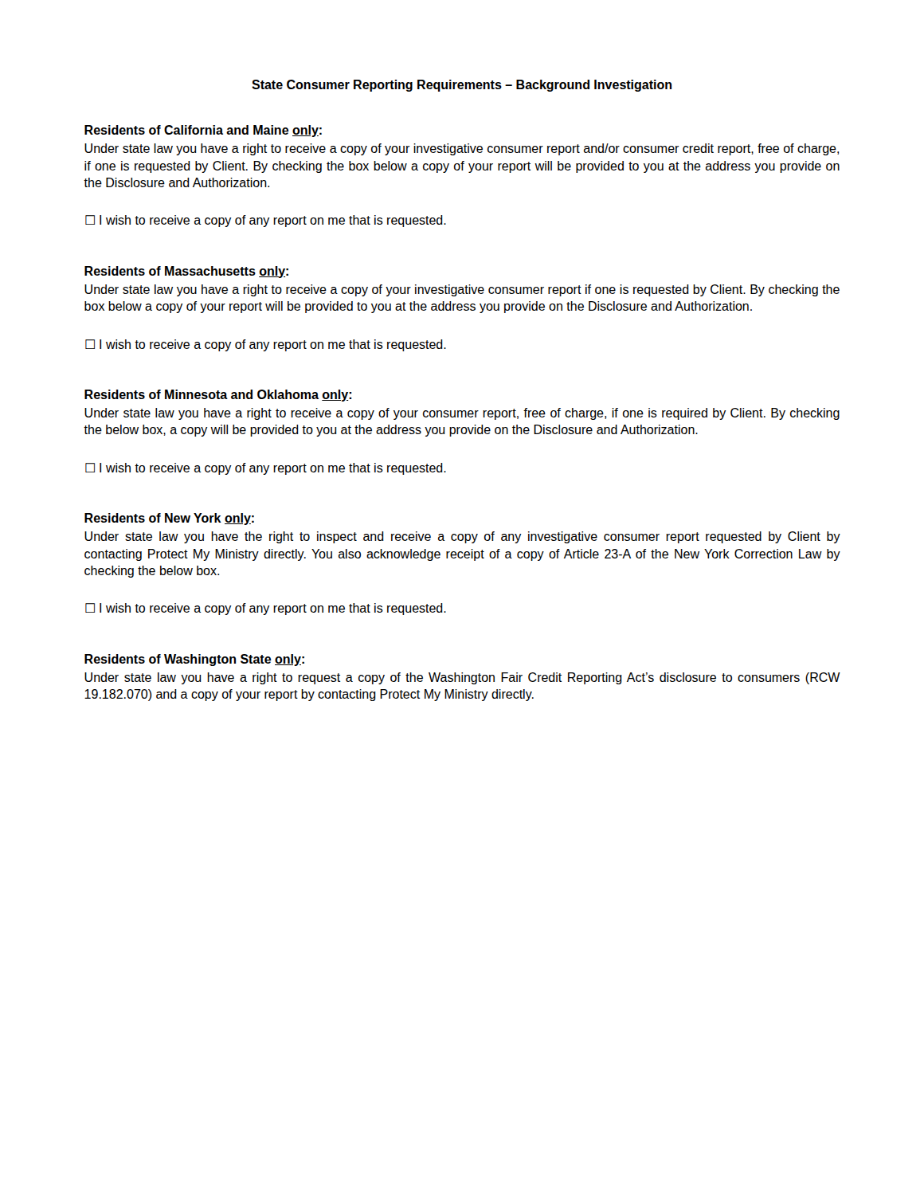State Consumer Reporting Requirements – Background Investigation
Residents of California and Maine only:
Under state law you have a right to receive a copy of your investigative consumer report and/or consumer credit report, free of charge, if one is requested by Client. By checking the box below a copy of your report will be provided to you at the address you provide on the Disclosure and Authorization.
☐ I wish to receive a copy of any report on me that is requested.
Residents of Massachusetts only:
Under state law you have a right to receive a copy of your investigative consumer report if one is requested by Client. By checking the box below a copy of your report will be provided to you at the address you provide on the Disclosure and Authorization.
☐ I wish to receive a copy of any report on me that is requested.
Residents of Minnesota and Oklahoma only:
Under state law you have a right to receive a copy of your consumer report, free of charge, if one is required by Client. By checking the below box, a copy will be provided to you at the address you provide on the Disclosure and Authorization.
☐ I wish to receive a copy of any report on me that is requested.
Residents of New York only:
Under state law you have the right to inspect and receive a copy of any investigative consumer report requested by Client by contacting Protect My Ministry directly. You also acknowledge receipt of a copy of Article 23-A of the New York Correction Law by checking the below box.
☐ I wish to receive a copy of any report on me that is requested.
Residents of Washington State only:
Under state law you have a right to request a copy of the Washington Fair Credit Reporting Act’s disclosure to consumers (RCW 19.182.070) and a copy of your report by contacting Protect My Ministry directly.